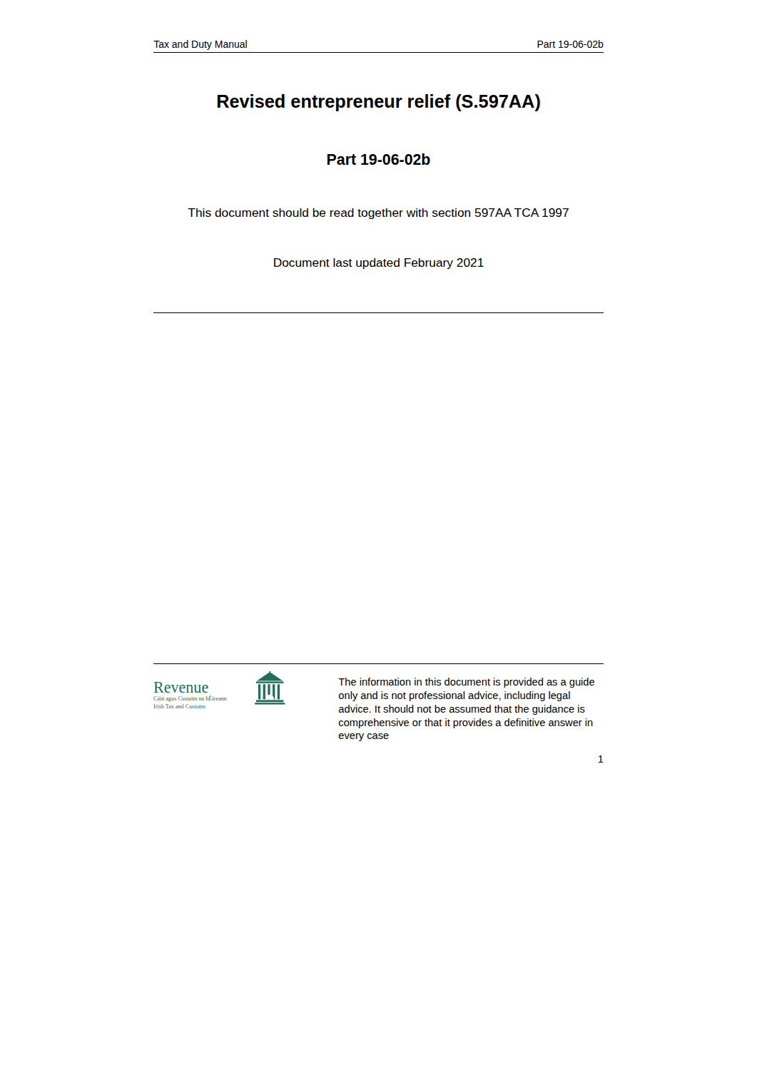Tax and Duty Manual
Part 19-06-02b
Revised entrepreneur relief (S.597AA)
Part 19-06-02b
This document should be read together with section 597AA TCA 1997
Document last updated February 2021
Revenue Cáin agus Custaim na hÉireann Irish Tax and Customs
The information in this document is provided as a guide only and is not professional advice, including legal advice. It should not be assumed that the guidance is comprehensive or that it provides a definitive answer in every case
1